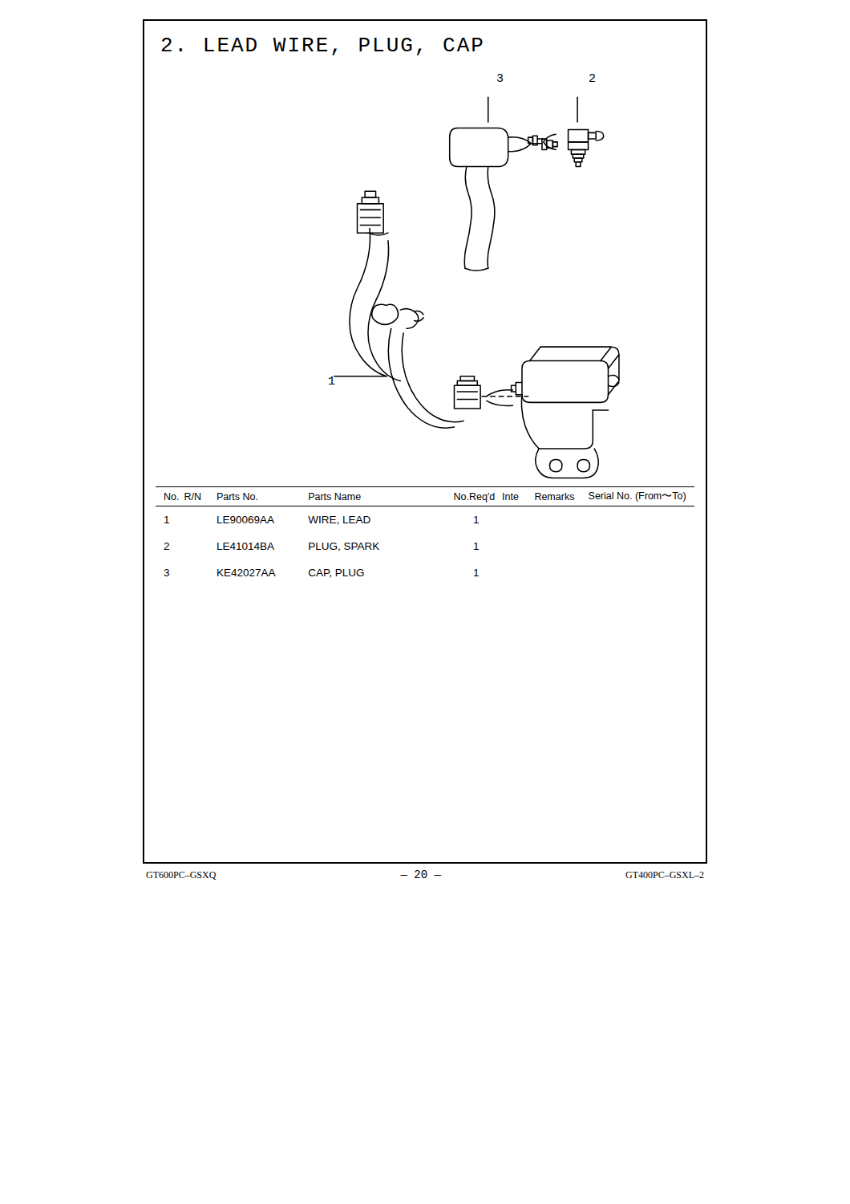2. LEAD WIRE, PLUG, CAP
1 2 3
| No. | R/N | Parts No. | Parts Name | No.Req'd | Inte | Remarks | Serial No. (From〜To) |
| --- | --- | --- | --- | --- | --- | --- | --- |
| 1 | | LE90069AA | WIRE, LEAD | 1 | | | |
| 2 | | LE41014BA | PLUG, SPARK | 1 | | | |
| 3 | | KE42027AA | CAP, PLUG | 1 | | | |
GT600PC–GSXQ
— 20 —
GT400PC–GSXL–2